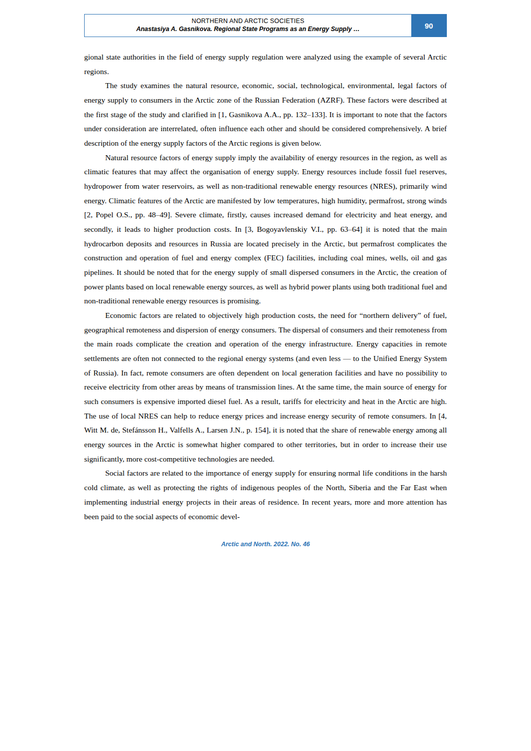NORTHERN AND ARCTIC SOCIETIES
Anastasiya A. Gasnikova. Regional State Programs as an Energy Supply …
90
gional state authorities in the field of energy supply regulation were analyzed using the example of several Arctic regions.
The study examines the natural resource, economic, social, technological, environmental, legal factors of energy supply to consumers in the Arctic zone of the Russian Federation (AZRF). These factors were described at the first stage of the study and clarified in [1, Gasnikova A.A., pp. 132–133]. It is important to note that the factors under consideration are interrelated, often influence each other and should be considered comprehensively. A brief description of the energy supply factors of the Arctic regions is given below.
Natural resource factors of energy supply imply the availability of energy resources in the region, as well as climatic features that may affect the organisation of energy supply. Energy resources include fossil fuel reserves, hydropower from water reservoirs, as well as non-traditional renewable energy resources (NRES), primarily wind energy. Climatic features of the Arctic are manifested by low temperatures, high humidity, permafrost, strong winds [2, Popel O.S., pp. 48–49]. Severe climate, firstly, causes increased demand for electricity and heat energy, and secondly, it leads to higher production costs. In [3, Bogoyavlenskiy V.I., pp. 63–64] it is noted that the main hydrocarbon deposits and resources in Russia are located precisely in the Arctic, but permafrost complicates the construction and operation of fuel and energy complex (FEC) facilities, including coal mines, wells, oil and gas pipelines. It should be noted that for the energy supply of small dispersed consumers in the Arctic, the creation of power plants based on local renewable energy sources, as well as hybrid power plants using both traditional fuel and non-traditional renewable energy resources is promising.
Economic factors are related to objectively high production costs, the need for “northern delivery” of fuel, geographical remoteness and dispersion of energy consumers. The dispersal of consumers and their remoteness from the main roads complicate the creation and operation of the energy infrastructure. Energy capacities in remote settlements are often not connected to the regional energy systems (and even less — to the Unified Energy System of Russia). In fact, remote consumers are often dependent on local generation facilities and have no possibility to receive electricity from other areas by means of transmission lines. At the same time, the main source of energy for such consumers is expensive imported diesel fuel. As a result, tariffs for electricity and heat in the Arctic are high. The use of local NRES can help to reduce energy prices and increase energy security of remote consumers. In [4, Witt M. de, Stefánsson H., Valfells A., Larsen J.N., p. 154], it is noted that the share of renewable energy among all energy sources in the Arctic is somewhat higher compared to other territories, but in order to increase their use significantly, more cost-competitive technologies are needed.
Social factors are related to the importance of energy supply for ensuring normal life conditions in the harsh cold climate, as well as protecting the rights of indigenous peoples of the North, Siberia and the Far East when implementing industrial energy projects in their areas of residence. In recent years, more and more attention has been paid to the social aspects of economic devel-
Arctic and North. 2022. No. 46